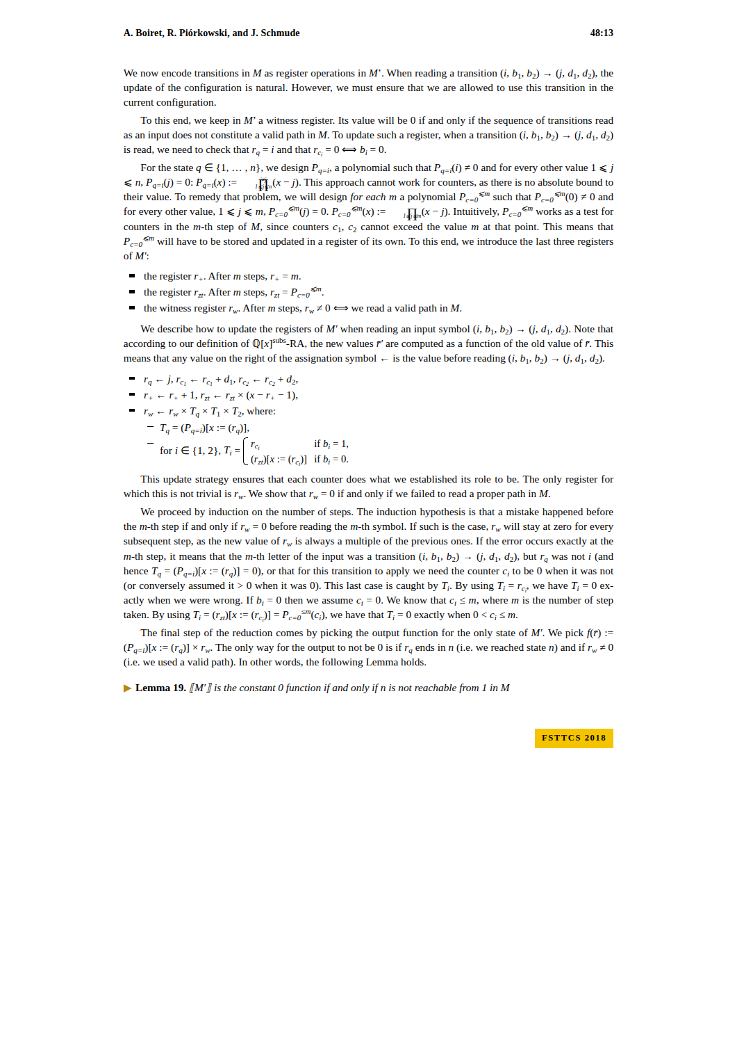A. Boiret, R. Piórkowski, and J. Schmude 48:13
We now encode transitions in M as register operations in M’. When reading a transition (i, b1, b2) → (j, d1, d2), the update of the configuration is natural. However, we must ensure that we are allowed to use this transition in the current configuration.
To this end, we keep in M’ a witness register. Its value will be 0 if and only if the sequence of transitions read as an input does not constitute a valid path in M. To update such a register, when a transition (i, b1, b2) → (j, d1, d2) is read, we need to check that rq = i and that rci = 0 ⟺ bi = 0.
For the state q ∈ {1, … , n}, we design Pq=i, a polynomial such that Pq=i(i) ≠ 0 and for every other value 1 ⩽ j ⩽ n, Pq=i(j) = 0: Pq=i(x) := ∏i≠j 1⩽j⩽n (x − j). This approach cannot work for counters, as there is no absolute bound to their value. To remedy that problem, we will design for each m a polynomial Pc=0⩽m such that Pc=0⩽m(0) ≠ 0 and for every other value, 1 ⩽ j ⩽ m, Pc=0⩽m(j) = 0. Pc=0⩽m(x) := ∏1⩽j⩽m (x − j). Intuitively, Pc=0⩽m works as a test for counters in the m-th step of M, since counters c1, c2 cannot exceed the value m at that point. This means that Pc=0⩽m will have to be stored and updated in a register of its own. To this end, we introduce the last three registers of M′:
the register r+. After m steps, r+ = m.
the register rzt. After m steps, rzt = Pc=0⩽m.
the witness register rw. After m steps, rw ≠ 0 ⟺ we read a valid path in M.
We describe how to update the registers of M′ when reading an input symbol (i, b1, b2) → (j, d1, d2). Note that according to our definition of ℚ[x]subs-RA, the new values r̄′ are computed as a function of the old value of r̄. This means that any value on the right of the assignation symbol ← is the value before reading (i, b1, b2) → (j, d1, d2).
rq ← j, rc1 ← rc1 + d1, rc2 ← rc2 + d2,
r+ ← r+ + 1, rzt ← rzt × (x − r+ − 1),
rw ← rw × Tq × T1 × T2, where:
Tq = (Pq=i)[x := (rq)],
for i ∈ {1, 2}, Ti = rci if bi = 1, (rzt)[x := (rci)] if bi = 0.
This update strategy ensures that each counter does what we established its role to be. The only register for which this is not trivial is rw. We show that rw = 0 if and only if we failed to read a proper path in M.
We proceed by induction on the number of steps. The induction hypothesis is that a mistake happened before the m-th step if and only if rw = 0 before reading the m-th symbol. If such is the case, rw will stay at zero for every subsequent step, as the new value of rw is always a multiple of the previous ones. If the error occurs exactly at the m-th step, it means that the m-th letter of the input was a transition (i, b1, b2) → (j, d1, d2), but rq was not i (and hence Tq = (Pq=i)[x := (rq)] = 0), or that for this transition to apply we need the counter ci to be 0 when it was not (or conversely assumed it > 0 when it was 0). This last case is caught by Ti. By using Ti = rci, we have Ti = 0 exactly when we were wrong. If bi = 0 then we assume ci = 0. We know that ci ≤ m, where m is the number of step taken. By using Ti = (rzt)[x := (rci)] = Pc=0≤m(ci), we have that Ti = 0 exactly when 0 < ci ≤ m.
The final step of the reduction comes by picking the output function for the only state of M′. We pick f(r̄) := (Pq=i)[x := (rq)] × rw. The only way for the output to not be 0 is if rq ends in n (i.e. we reached state n) and if rw ≠ 0 (i.e. we used a valid path). In other words, the following Lemma holds.
▶Lemma 19. ⟦M′⟧ is the constant 0 function if and only if n is not reachable from 1 in M
FSTTCS 2018